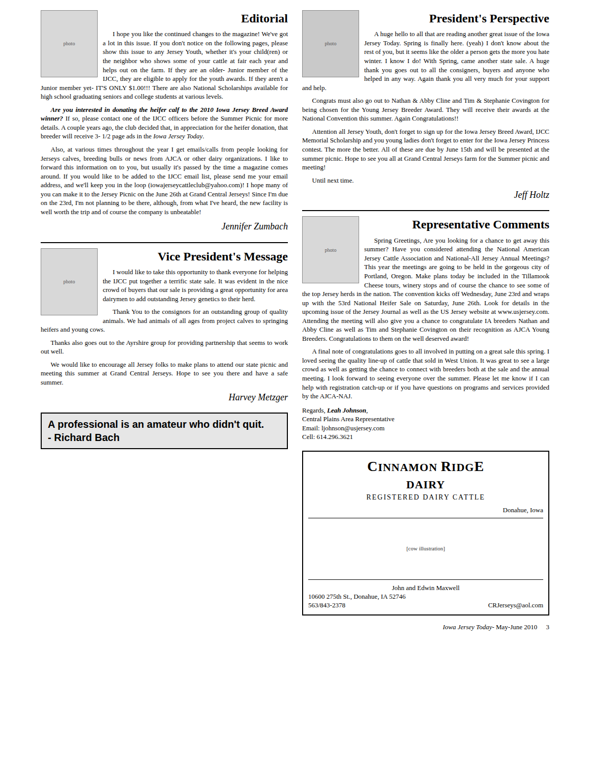photo
Editorial
I hope you like the continued changes to the magazine! We've got a lot in this issue. If you don't notice on the following pages, please show this issue to any Jersey Youth, whether it's your child(ren) or the neighbor who shows some of your cattle at fair each year and helps out on the farm. If they are an older- Junior member of the IJCC, they are eligible to apply for the youth awards. If they aren't a Junior member yet- IT'S ONLY $1.00!!! There are also National Scholarships available for high school graduating seniors and college students at various levels.
Are you interested in donating the heifer calf to the 2010 Iowa Jersey Breed Award winner? If so, please contact one of the IJCC officers before the Summer Picnic for more details. A couple years ago, the club decided that, in appreciation for the heifer donation, that breeder will receive 3- 1/2 page ads in the Iowa Jersey Today.
Also, at various times throughout the year I get emails/calls from people looking for Jerseys calves, breeding bulls or news from AJCA or other dairy organizations. I like to forward this information on to you, but usually it's passed by the time a magazine comes around. If you would like to be added to the IJCC email list, please send me your email address, and we'll keep you in the loop (iowajerseycattleclub@yahoo.com)! I hope many of you can make it to the Jersey Picnic on the June 26th at Grand Central Jerseys! Since I'm due on the 23rd, I'm not planning to be there, although, from what I've heard, the new facility is well worth the trip and of course the company is unbeatable!
Jennifer Zumbach
photo
Vice President's Message
I would like to take this opportunity to thank everyone for helping the IJCC put together a terrific state sale. It was evident in the nice crowd of buyers that our sale is providing a great opportunity for area dairymen to add outstanding Jersey genetics to their herd.
Thank You to the consignors for an outstanding group of quality animals. We had animals of all ages from project calves to springing heifers and young cows.
Thanks also goes out to the Ayrshire group for providing partnership that seems to work out well.
We would like to encourage all Jersey folks to make plans to attend our state picnic and meeting this summer at Grand Central Jerseys. Hope to see you there and have a safe summer.
Harvey Metzger
A professional is an amateur who didn't quit. - Richard Bach
photo
President's Perspective
A huge hello to all that are reading another great issue of the Iowa Jersey Today. Spring is finally here. (yeah) I don't know about the rest of you, but it seems like the older a person gets the more you hate winter. I know I do! With Spring, came another state sale. A huge thank you goes out to all the consigners, buyers and anyone who helped in any way. Again thank you all very much for your support and help.
Congrats must also go out to Nathan & Abby Cline and Tim & Stephanie Covington for being chosen for the Young Jersey Breeder Award. They will receive their awards at the National Convention this summer. Again Congratulations!!
Attention all Jersey Youth, don't forget to sign up for the Iowa Jersey Breed Award, IJCC Memorial Scholarship and you young ladies don't forget to enter for the Iowa Jersey Princess contest. The more the better. All of these are due by June 15th and will be presented at the summer picnic. Hope to see you all at Grand Central Jerseys farm for the Summer picnic and meeting!
Until next time.
Jeff Holtz
photo
Representative Comments
Spring Greetings, Are you looking for a chance to get away this summer? Have you considered attending the National American Jersey Cattle Association and National-All Jersey Annual Meetings? This year the meetings are going to be held in the gorgeous city of Portland, Oregon. Make plans today be included in the Tillamook Cheese tours, winery stops and of course the chance to see some of the top Jersey herds in the nation. The convention kicks off Wednesday, June 23rd and wraps up with the 53rd National Heifer Sale on Saturday, June 26th. Look for details in the upcoming issue of the Jersey Journal as well as the US Jersey website at www.usjersey.com. Attending the meeting will also give you a chance to congratulate IA breeders Nathan and Abby Cline as well as Tim and Stephanie Covington on their recognition as AJCA Young Breeders. Congratulations to them on the well deserved award!
A final note of congratulations goes to all involved in putting on a great sale this spring. I loved seeing the quality line-up of cattle that sold in West Union. It was great to see a large crowd as well as getting the chance to connect with breeders both at the sale and the annual meeting. I look forward to seeing everyone over the summer. Please let me know if I can help with registration catch-up or if you have questions on programs and services provided by the AJCA-NAJ.
Regards, Leah Johnson,
Central Plains Area Representative
Email: ljohnson@usjersey.com
Cell: 614.296.3621
CINNAMON RIDGE
DAIRY
REGISTERED DAIRY CATTLE
Donahue, Iowa
[cow illustration]
John and Edwin Maxwell
10600 275th St., Donahue, IA 52746
563/843-2378 CRJerseys@aol.com
Iowa Jersey Today- May-June 2010 3